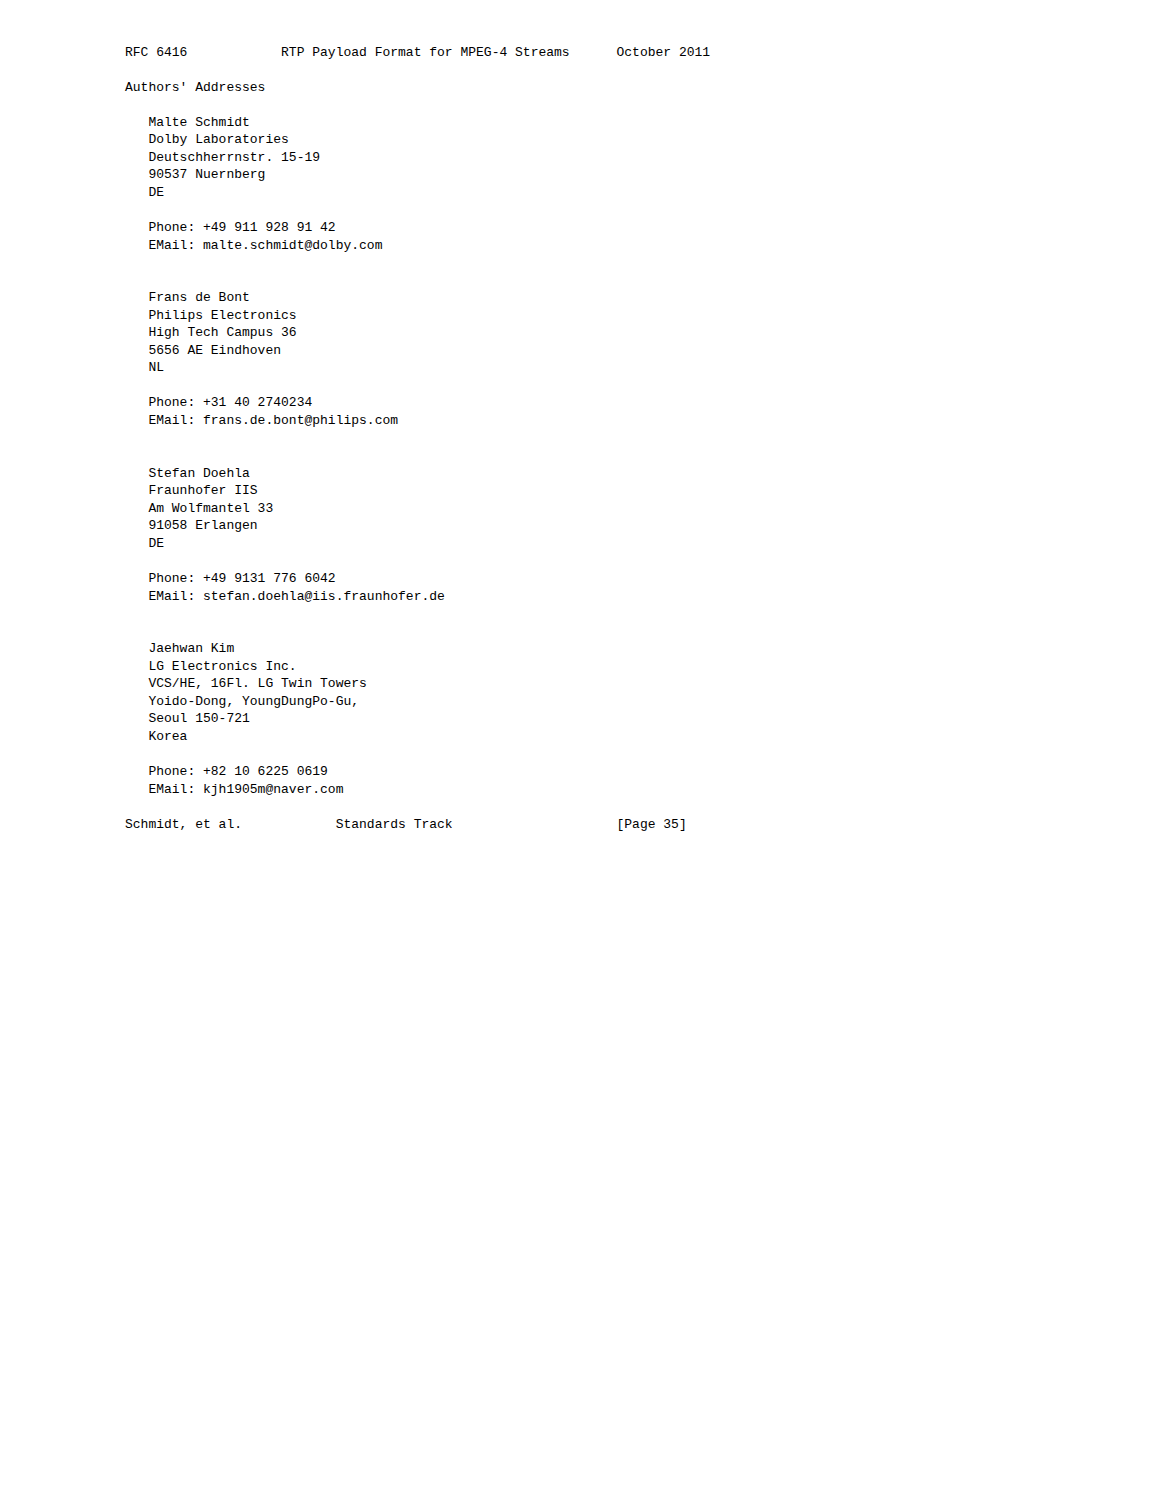RFC 6416            RTP Payload Format for MPEG-4 Streams      October 2011
Authors' Addresses

   Malte Schmidt
   Dolby Laboratories
   Deutschherrnstr. 15-19
   90537 Nuernberg
   DE

   Phone: +49 911 928 91 42
   EMail: malte.schmidt@dolby.com


   Frans de Bont
   Philips Electronics
   High Tech Campus 36
   5656 AE Eindhoven
   NL

   Phone: +31 40 2740234
   EMail: frans.de.bont@philips.com


   Stefan Doehla
   Fraunhofer IIS
   Am Wolfmantel 33
   91058 Erlangen
   DE

   Phone: +49 9131 776 6042
   EMail: stefan.doehla@iis.fraunhofer.de


   Jaehwan Kim
   LG Electronics Inc.
   VCS/HE, 16Fl. LG Twin Towers
   Yoido-Dong, YoungDungPo-Gu,
   Seoul 150-721
   Korea

   Phone: +82 10 6225 0619
   EMail: kjh1905m@naver.com
Schmidt, et al.            Standards Track                     [Page 35]